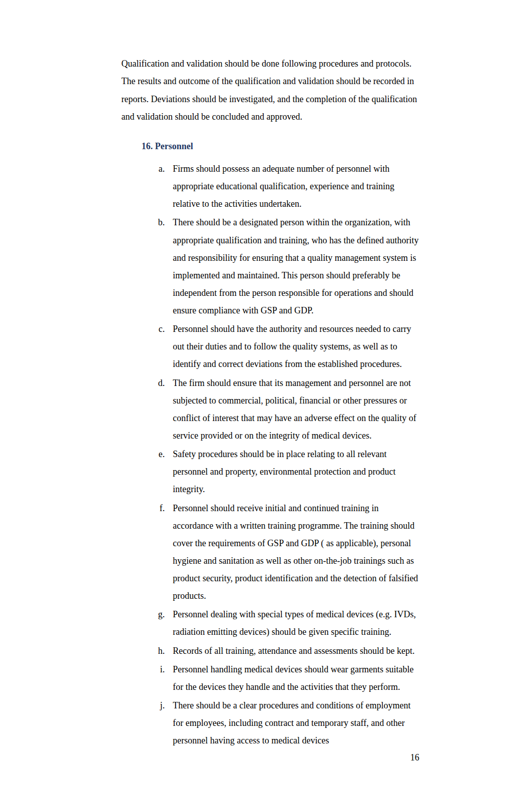Qualification and validation should be done following procedures and protocols. The results and outcome of the qualification and validation should be recorded in reports. Deviations should be investigated, and the completion of the qualification and validation should be concluded and approved.
16. Personnel
Firms should possess an adequate number of personnel with appropriate educational qualification, experience and training relative to the activities undertaken.
There should be a designated person within the organization, with appropriate qualification and training, who has the defined authority and responsibility for ensuring that a quality management system is implemented and maintained. This person should preferably be independent from the person responsible for operations and should ensure compliance with GSP and GDP.
Personnel should have the authority and resources needed to carry out their duties and to follow the quality systems, as well as to identify and correct deviations from the established procedures.
The firm should ensure that its management and personnel are not subjected to commercial, political, financial or other pressures or conflict of interest that may have an adverse effect on the quality of service provided or on the integrity of medical devices.
Safety procedures should be in place relating to all relevant personnel and property, environmental protection and product integrity.
Personnel should receive initial and continued training in accordance with a written training programme. The training should cover the requirements of GSP and GDP ( as applicable), personal hygiene and sanitation as well as other on-the-job trainings such as product security, product identification and the detection of falsified products.
Personnel dealing with special types of medical devices (e.g. IVDs, radiation emitting devices) should be given specific training.
Records of all training, attendance and assessments should be kept.
Personnel handling medical devices should wear garments suitable for the devices they handle and the activities that they perform.
There should be a clear procedures and conditions of employment for employees, including contract and temporary staff, and other personnel having access to medical devices
16